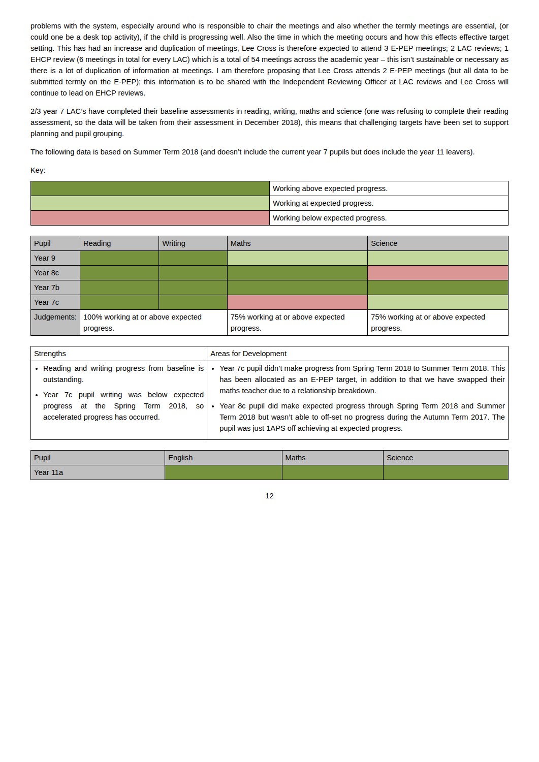problems with the system, especially around who is responsible to chair the meetings and also whether the termly meetings are essential, (or could one be a desk top activity), if the child is progressing well. Also the time in which the meeting occurs and how this effects effective target setting. This has had an increase and duplication of meetings, Lee Cross is therefore expected to attend 3 E-PEP meetings; 2 LAC reviews; 1 EHCP review (6 meetings in total for every LAC) which is a total of 54 meetings across the academic year – this isn’t sustainable or necessary as there is a lot of duplication of information at meetings. I am therefore proposing that Lee Cross attends 2 E-PEP meetings (but all data to be submitted termly on the E-PEP); this information is to be shared with the Independent Reviewing Officer at LAC reviews and Lee Cross will continue to lead on EHCP reviews.
2/3 year 7 LAC’s have completed their baseline assessments in reading, writing, maths and science (one was refusing to complete their reading assessment, so the data will be taken from their assessment in December 2018), this means that challenging targets have been set to support planning and pupil grouping.
The following data is based on Summer Term 2018 (and doesn’t include the current year 7 pupils but does include the year 11 leavers).
Key:
| | Working above expected progress. |
| | Working at expected progress. |
| | Working below expected progress. |
| Pupil | Reading | Writing | Maths | Science |
| Year 9 | | | | |
| Year 8c | | | | |
| Year 7b | | | | |
| Year 7c | | | | |
| Judgements: | 100% working at or above expected progress. | 75% working at or above expected progress. | 75% working at or above expected progress. |
| Strengths | Areas for Development |
| Reading and writing progress from baseline is outstanding. Year 7c pupil writing was below expected progress at the Spring Term 2018, so accelerated progress has occurred. | Year 7c pupil didn’t make progress from Spring Term 2018 to Summer Term 2018. This has been allocated as an E-PEP target, in addition to that we have swapped their maths teacher due to a relationship breakdown. Year 8c pupil did make expected progress through Spring Term 2018 and Summer Term 2018 but wasn’t able to off-set no progress during the Autumn Term 2017. The pupil was just 1APS off achieving at expected progress. |
| Pupil | English | Maths | Science |
| Year 11a | | | |
12